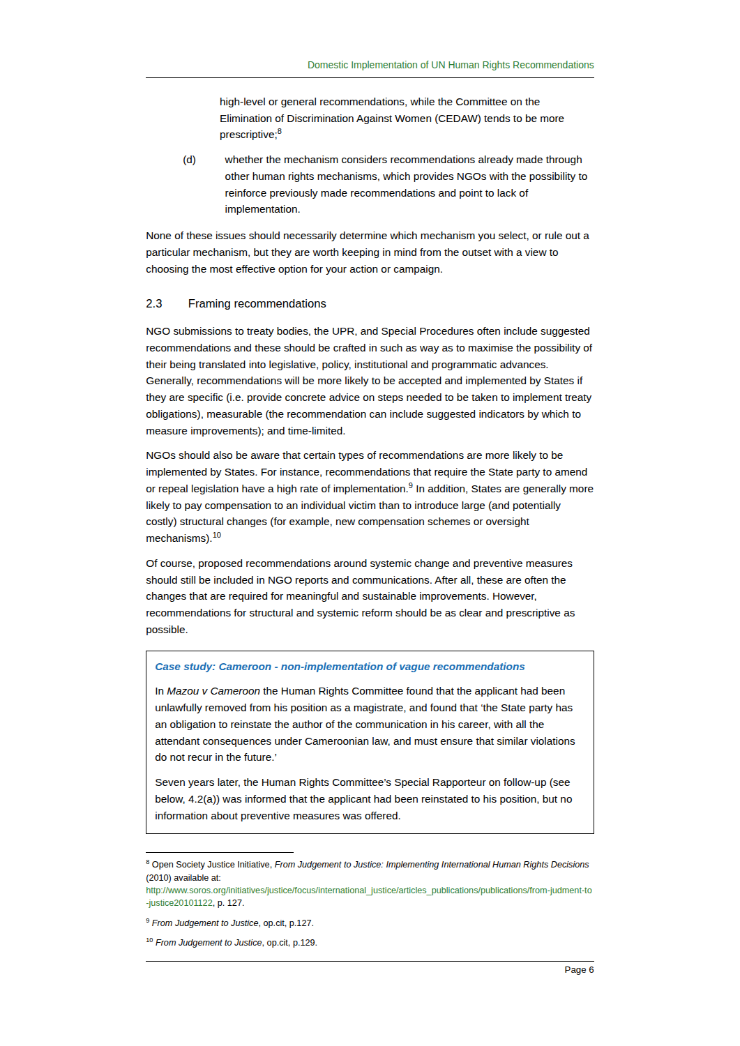Domestic Implementation of UN Human Rights Recommendations
high-level or general recommendations, while the Committee on the Elimination of Discrimination Against Women (CEDAW) tends to be more prescriptive;8
(d)
whether the mechanism considers recommendations already made through other human rights mechanisms, which provides NGOs with the possibility to reinforce previously made recommendations and point to lack of implementation.
None of these issues should necessarily determine which mechanism you select, or rule out a particular mechanism, but they are worth keeping in mind from the outset with a view to choosing the most effective option for your action or campaign.
2.3 Framing recommendations
NGO submissions to treaty bodies, the UPR, and Special Procedures often include suggested recommendations and these should be crafted in such as way as to maximise the possibility of their being translated into legislative, policy, institutional and programmatic advances. Generally, recommendations will be more likely to be accepted and implemented by States if they are specific (i.e. provide concrete advice on steps needed to be taken to implement treaty obligations), measurable (the recommendation can include suggested indicators by which to measure improvements); and time-limited.
NGOs should also be aware that certain types of recommendations are more likely to be implemented by States. For instance, recommendations that require the State party to amend or repeal legislation have a high rate of implementation.9 In addition, States are generally more likely to pay compensation to an individual victim than to introduce large (and potentially costly) structural changes (for example, new compensation schemes or oversight mechanisms).10
Of course, proposed recommendations around systemic change and preventive measures should still be included in NGO reports and communications. After all, these are often the changes that are required for meaningful and sustainable improvements. However, recommendations for structural and systemic reform should be as clear and prescriptive as possible.
Case study: Cameroon - non-implementation of vague recommendations
In Mazou v Cameroon the Human Rights Committee found that the applicant had been unlawfully removed from his position as a magistrate, and found that ‘the State party has an obligation to reinstate the author of the communication in his career, with all the attendant consequences under Cameroonian law, and must ensure that similar violations do not recur in the future.’
Seven years later, the Human Rights Committee’s Special Rapporteur on follow-up (see below, 4.2(a)) was informed that the applicant had been reinstated to his position, but no information about preventive measures was offered.
8 Open Society Justice Initiative, From Judgement to Justice: Implementing International Human Rights Decisions (2010) available at:
http://www.soros.org/initiatives/justice/focus/international_justice/articles_publications/publications/from-judment-to-justice20101122, p. 127.
9 From Judgement to Justice, op.cit, p.127.
10 From Judgement to Justice, op.cit, p.129.
Page 6